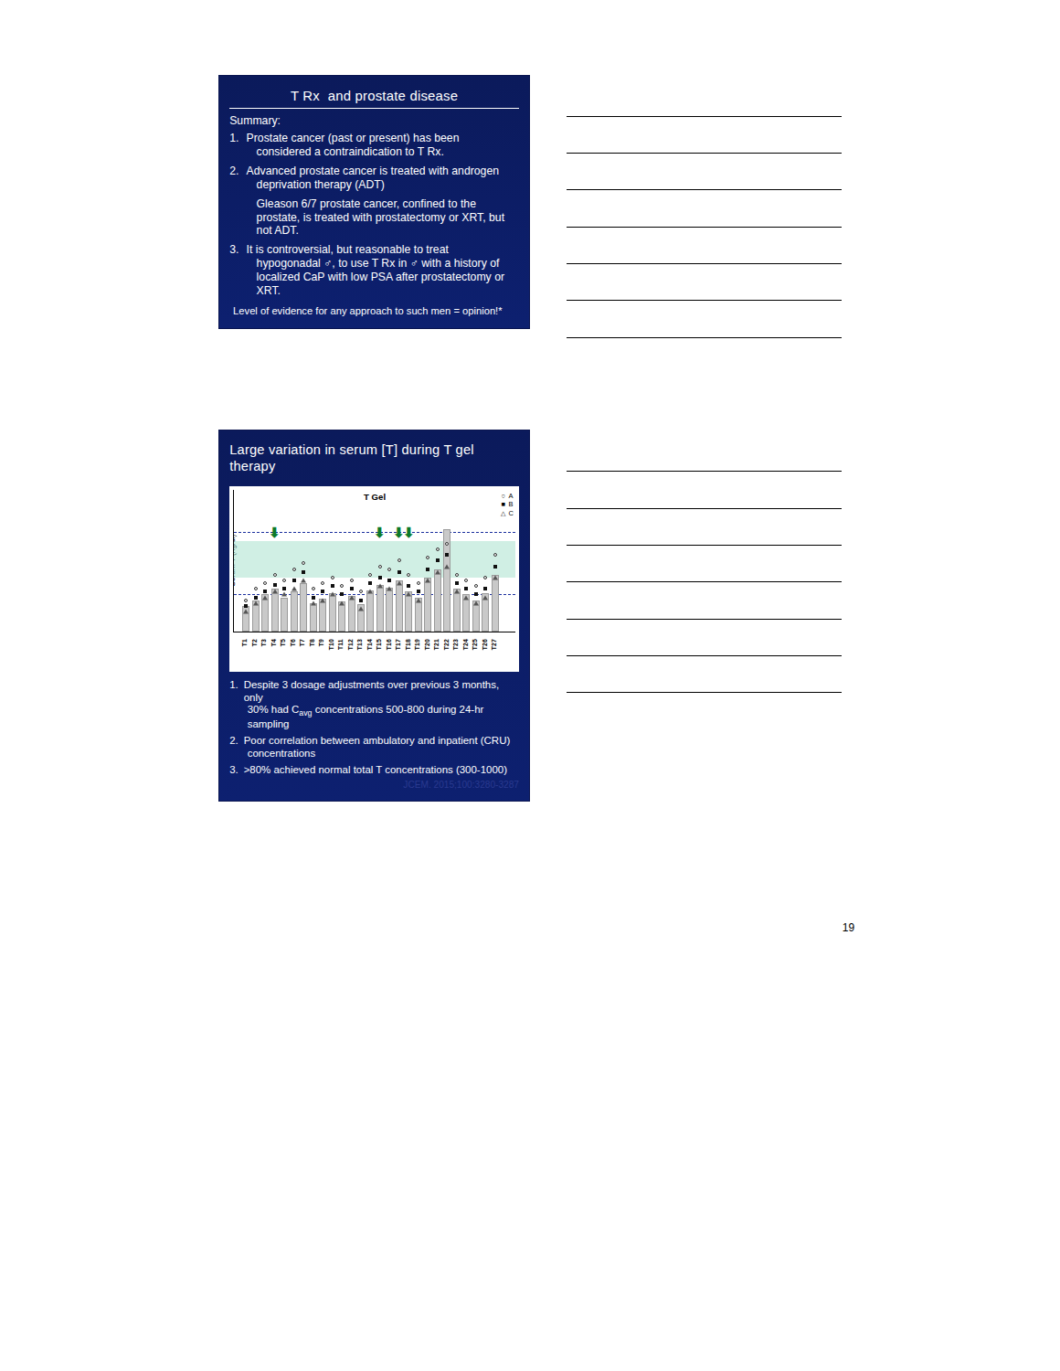T Rx and prostate disease
Summary:
Prostate cancer (past or present) has been considered a contraindication to T Rx.
Advanced prostate cancer is treated with androgen deprivation therapy (ADT)
Gleason 6/7 prostate cancer, confined to the prostate, is treated with prostatectomy or XRT, but not ADT.
It is controversial, but reasonable to treat hypogonadal ♂, to use T Rx in ♂ with a history of localized CaP with low PSA after prostatectomy or XRT.
Level of evidence for any approach to such men = opinion!*
Large variation in serum [T] during T gel therapy
T Gel
○A
■B
△C
Serum T (ng/dl)
1400 1200 1000 800 600 400 200 0
⬇
⬇
⬇
⬇
T1 T2 T3 T4 T5 T6 T7 T8 T9 T10 T11 T12 T13 T14 T15 T16 T17 T18 T19 T20 T21 T22 T23 T24 T25 T26 T27
Despite 3 dosage adjustments over previous 3 months, only 30% had Cavg concentrations 500-800 during 24-hr sampling
Poor correlation between ambulatory and inpatient (CRU) concentrations
>80% achieved normal total T concentrations (300-1000)
JCEM. 2015;100:3280-3287
19